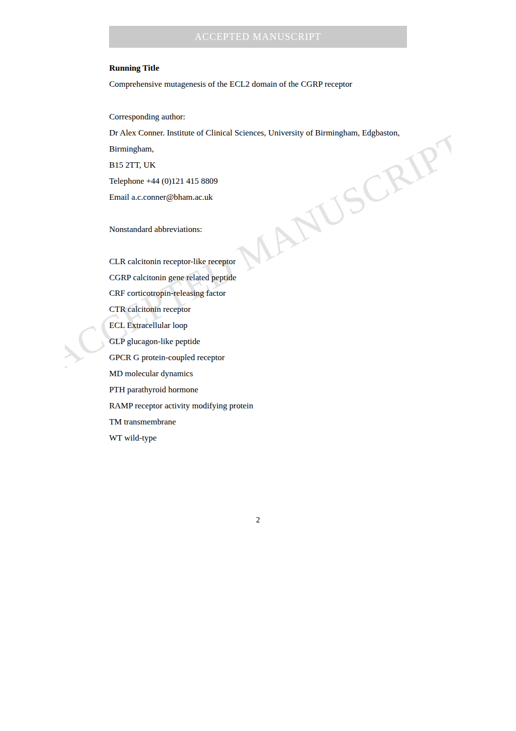ACCEPTED MANUSCRIPT
ACCEPTED MANUSCRIPT
Running Title
Comprehensive mutagenesis of the ECL2 domain of the CGRP receptor
Corresponding author:
Dr Alex Conner. Institute of Clinical Sciences, University of Birmingham, Edgbaston, Birmingham,
B15 2TT, UK
Telephone +44 (0)121 415 8809
Email a.c.conner@bham.ac.uk
Nonstandard abbreviations:
CLR calcitonin receptor-like receptor
CGRP calcitonin gene related peptide
CRF corticotropin-releasing factor
CTR calcitonin receptor
ECL Extracellular loop
GLP glucagon-like peptide
GPCR G protein-coupled receptor
MD molecular dynamics
PTH parathyroid hormone
RAMP receptor activity modifying protein
TM transmembrane
WT wild-type
2